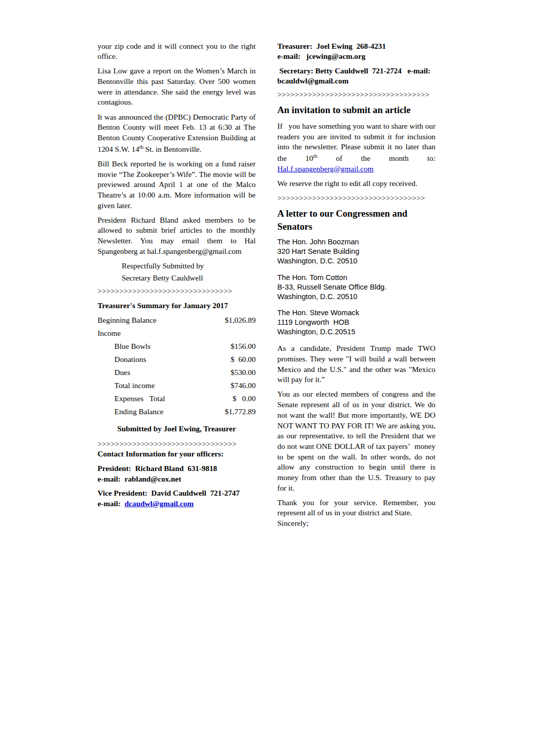your zip code and it will connect you to the right office.
Lisa Low gave a report on the Women’s March in Bentonville this past Saturday. Over 500 women were in attendance. She said the energy level was contagious.
It was announced the (DPBC) Democratic Party of Benton County will meet Feb. 13 at 6:30 at The Benton County Cooperative Extension Building at 1204 S.W. 14th St. in Bentonville.
Bill Beck reported he is working on a fund raiser movie “The Zookeeper’s Wife”. The movie will be previewed around April 1 at one of the Malco Theatre’s at 10:00 a.m. More information will be given later.
President Richard Bland asked members to be allowed to submit brief articles to the monthly Newsletter. You may email them to Hal Spangenberg at hal.f.spangenberg@gmail.com
Respectfully Submitted by
Secretary Betty Cauldwell
>>>>>>>>>>>>>>>>>>>>>>>>>>>>>>>
Treasurer's Summary for January 2017
| Beginning Balance | $1,026.89 |
| Income |
| Blue Bowls | $156.00 |
| Donations | $ 60.00 |
| Dues | $530.00 |
| Total income | $746.00 |
| Expenses Total | $ 0.00 |
| Ending Balance | $1,772.89 |
Submitted by Joel Ewing, Treasurer
>>>>>>>>>>>>>>>>>>>>>>>>>>>>>>>>
Contact Information for your officers:
President: Richard Bland 631-9818
e-mail: rabland@cox.net
Vice President: David Cauldwell 721-2747
e-mail: dcaudwl@gmail.com
Treasurer: Joel Ewing 268-4231
e-mail: jcewing@acm.org
Secretary: Betty Cauldwell 721-2724 e-mail: bcauldwl@gmail.com
>>>>>>>>>>>>>>>>>>>>>>>>>>>>>>>>>>>
An invitation to submit an article
If you have something you want to share with our readers you are invited to submit it for inclusion into the newsletter. Please submit it no later than the 10th of the month to: Hal.f.spangenberg@gmail.com
We reserve the right to edit all copy received.
>>>>>>>>>>>>>>>>>>>>>>>>>>>>>>>>>>
A letter to our Congressmen and Senators
The Hon. John Boozman
320 Hart Senate Building
Washington, D.C. 20510
The Hon. Tom Cotton
B-33, Russell Senate Office Bldg.
Washington, D.C. 20510
The Hon. Steve Womack
1119 Longworth HOB
Washington, D.C.20515
As a candidate, President Trump made TWO promises. They were "I will build a wall between Mexico and the U.S." and the other was "Mexico will pay for it.”
You as our elected members of congress and the Senate represent all of us in your district. We do not want the wall! But more importantly, WE DO NOT WANT TO PAY FOR IT! We are asking you, as our representative, to tell the President that we do not want ONE DOLLAR of tax payers’ money to be spent on the wall. In other words, do not allow any construction to begin until there is money from other than the U.S. Treasury to pay for it.
Thank you for your service. Remember, you represent all of us in your district and State.
Sincerely;